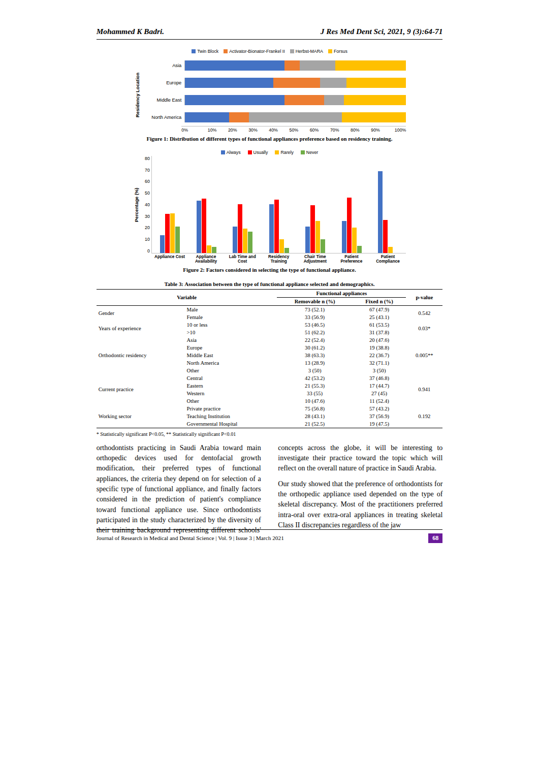Mohammed K Badri.
J Res Med Dent Sci, 2021, 9 (3):64-71
Twin Block Activator-Bionator-Frankel II Herbst-MARA Forsus
Residency Location
Asia
Europe
Middle East
North America
0% 10% 20% 30% 40% 50% 60% 70% 80% 90% 100%
Figure 1: Distribution of different types of functional appliances preference based on residency training.
Always Usually Rarely Never
Percentage (%)
80706050403020100
Appliance Cost Appliance Availability Lab Time and Cost Residency Training Chair Time Adjustment Patient Preference Patient Compliance
Figure 2: Factors considered in selecting the type of functional appliance.
Table 3: Association between the type of functional appliance selected and demographics.
| Variable | Functional appliances | p-value |
| --- | --- | --- |
| Removable n (%) | Fixed n (%) |
| Gender | Male | 73 (52.1) | 67 (47.9) | 0.542 |
| Female | 33 (56.9) | 25 (43.1) |
| Years of experience | 10 or less | 53 (46.5) | 61 (53.5) | 0.03* |
| >10 | 51 (62.2) | 31 (37.8) |
| Orthodontic residency | Asia | 22 (52.4) | 20 (47.6) | 0.005** |
| Europe | 30 (61.2) | 19 (38.8) |
| Middle East | 38 (63.3) | 22 (36.7) |
| North America | 13 (28.9) | 32 (71.1) |
| Other | 3 (50) | 3 (50) |
| Current practice | Central | 42 (53.2) | 37 (46.8) | 0.941 |
| Eastern | 21 (55.3) | 17 (44.7) |
| Western | 33 (55) | 27 (45) |
| Other | 10 (47.6) | 11 (52.4) |
| Working sector | Private practice | 75 (56.8) | 57 (43.2) | 0.192 |
| Teaching Institution | 28 (43.1) | 37 (56.9) |
| Governmental Hospital | 21 (52.5) | 19 (47.5) |
* Statistically significant P<0.05, ** Statistically significant P<0.01
orthodontists practicing in Saudi Arabia toward main orthopedic devices used for dentofacial growth modification, their preferred types of functional appliances, the criteria they depend on for selection of a specific type of functional appliance, and finally factors considered in the prediction of patient's compliance toward functional appliance use. Since orthodontists participated in the study characterized by the diversity of their training background representing different schools' concepts across the globe, it will be interesting to investigate their practice toward the topic which will reflect on the overall nature of practice in Saudi Arabia.
Our study showed that the preference of orthodontists for the orthopedic appliance used depended on the type of skeletal discrepancy. Most of the practitioners preferred intra-oral over extra-oral appliances in treating skeletal Class II discrepancies regardless of the jaw
Journal of Research in Medical and Dental Science | Vol. 9 | Issue 3 | March 2021
68